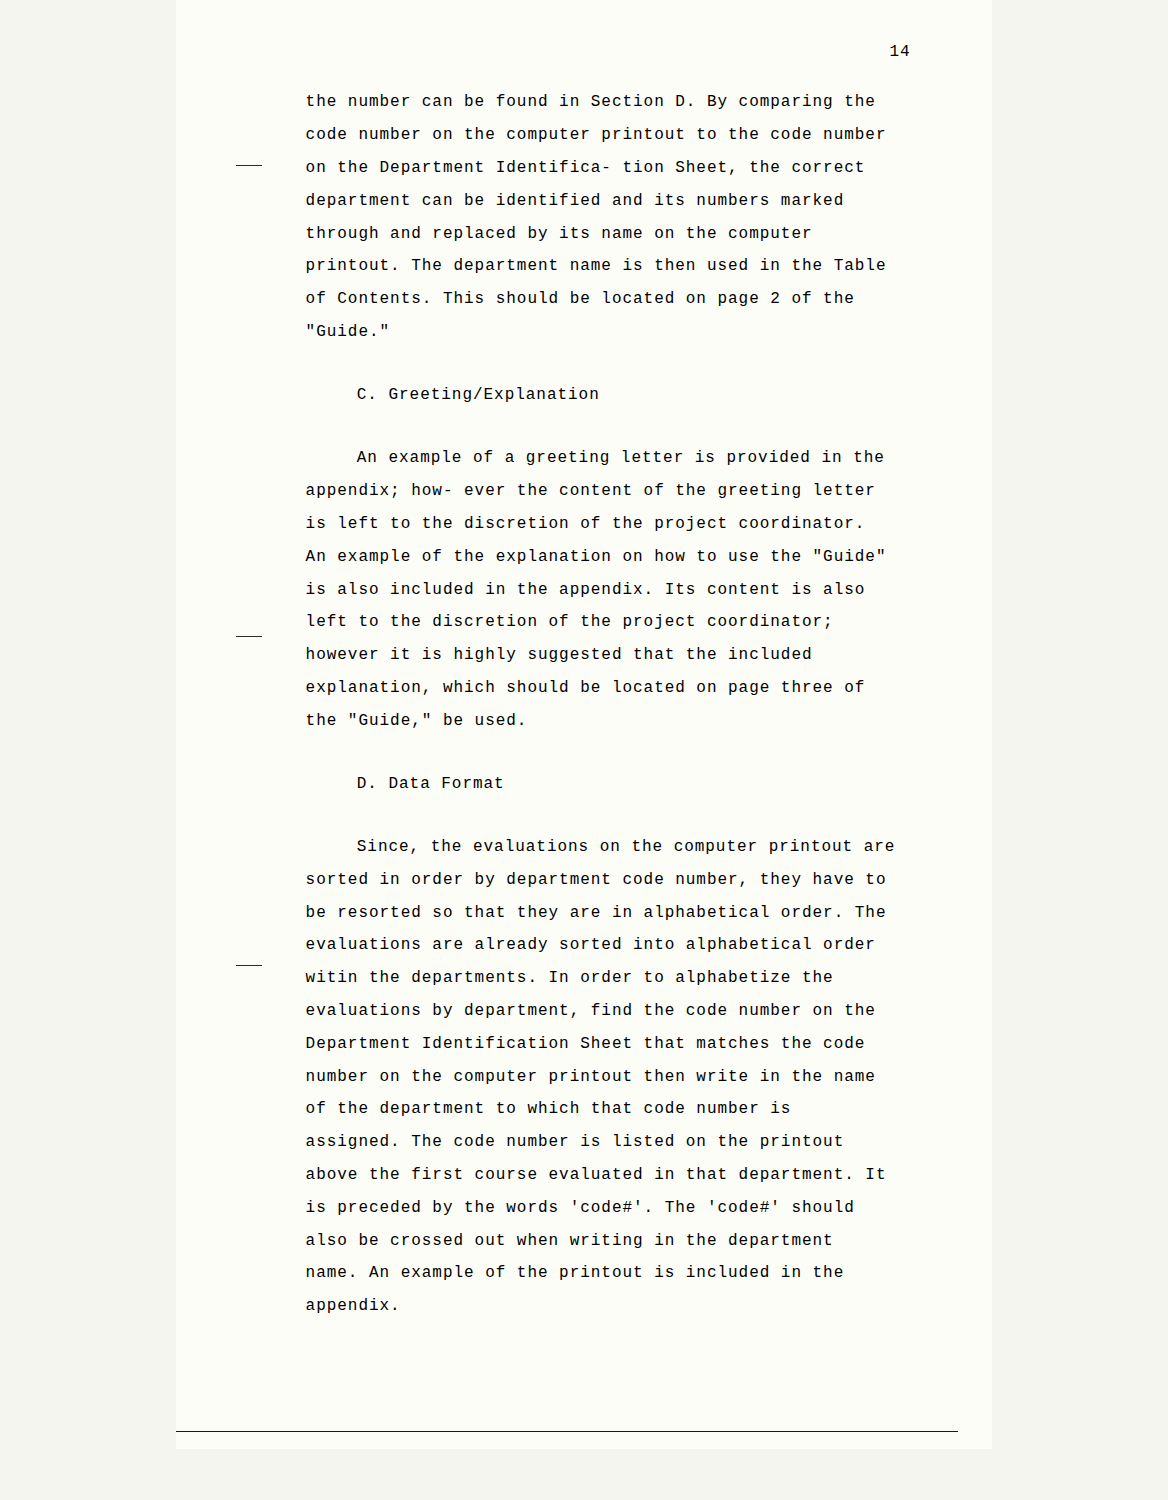14
the number can be found in Section D. By comparing the code number on the computer printout to the code number on the Department Identifica- tion Sheet, the correct department can be identified and its numbers marked through and replaced by its name on the computer printout. The department name is then used in the Table of Contents. This should be located on page 2 of the "Guide."
C. Greeting/Explanation
An example of a greeting letter is provided in the appendix; how- ever the content of the greeting letter is left to the discretion of the project coordinator. An example of the explanation on how to use the "Guide" is also included in the appendix. Its content is also left to the discretion of the project coordinator; however it is highly suggested that the included explanation, which should be located on page three of the "Guide," be used.
D. Data Format
Since, the evaluations on the computer printout are sorted in order by department code number, they have to be resorted so that they are in alphabetical order. The evaluations are already sorted into alphabetical order witin the departments. In order to alphabetize the evaluations by department, find the code number on the Department Identification Sheet that matches the code number on the computer printout then write in the name of the department to which that code number is assigned. The code number is listed on the printout above the first course evaluated in that department. It is preceded by the words 'code#'. The 'code#' should also be crossed out when writing in the department name. An example of the printout is included in the appendix.